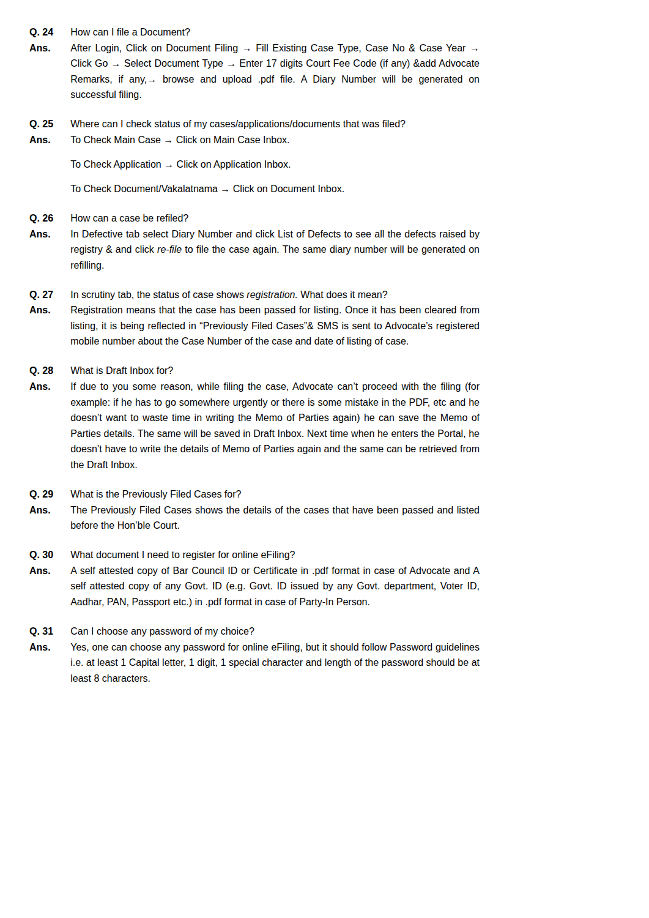Q. 24
How can I file a Document?
Ans.
After Login, Click on Document Filing → Fill Existing Case Type, Case No & Case Year → Click Go → Select Document Type → Enter 17 digits Court Fee Code (if any) &add Advocate Remarks, if any,→ browse and upload .pdf file. A Diary Number will be generated on successful filing.
Q. 25
Where can I check status of my cases/applications/documents that was filed?
Ans.
To Check Main Case → Click on Main Case Inbox.
To Check Application → Click on Application Inbox.
To Check Document/Vakalatnama → Click on Document Inbox.
Q. 26
How can a case be refiled?
Ans.
In Defective tab select Diary Number and click List of Defects to see all the defects raised by registry & and click re-file to file the case again. The same diary number will be generated on refilling.
Q. 27
In scrutiny tab, the status of case shows registration. What does it mean?
Ans.
Registration means that the case has been passed for listing. Once it has been cleared from listing, it is being reflected in “Previously Filed Cases”& SMS is sent to Advocate’s registered mobile number about the Case Number of the case and date of listing of case.
Q. 28
What is Draft Inbox for?
Ans.
If due to you some reason, while filing the case, Advocate can’t proceed with the filing (for example: if he has to go somewhere urgently or there is some mistake in the PDF, etc and he doesn’t want to waste time in writing the Memo of Parties again) he can save the Memo of Parties details. The same will be saved in Draft Inbox. Next time when he enters the Portal, he doesn’t have to write the details of Memo of Parties again and the same can be retrieved from the Draft Inbox.
Q. 29
What is the Previously Filed Cases for?
Ans.
The Previously Filed Cases shows the details of the cases that have been passed and listed before the Hon’ble Court.
Q. 30
What document I need to register for online eFiling?
Ans.
A self attested copy of Bar Council ID or Certificate in .pdf format in case of Advocate and A self attested copy of any Govt. ID (e.g. Govt. ID issued by any Govt. department, Voter ID, Aadhar, PAN, Passport etc.) in .pdf format in case of Party-In Person.
Q. 31
Can I choose any password of my choice?
Ans.
Yes, one can choose any password for online eFiling, but it should follow Password guidelines i.e. at least 1 Capital letter, 1 digit, 1 special character and length of the password should be at least 8 characters.